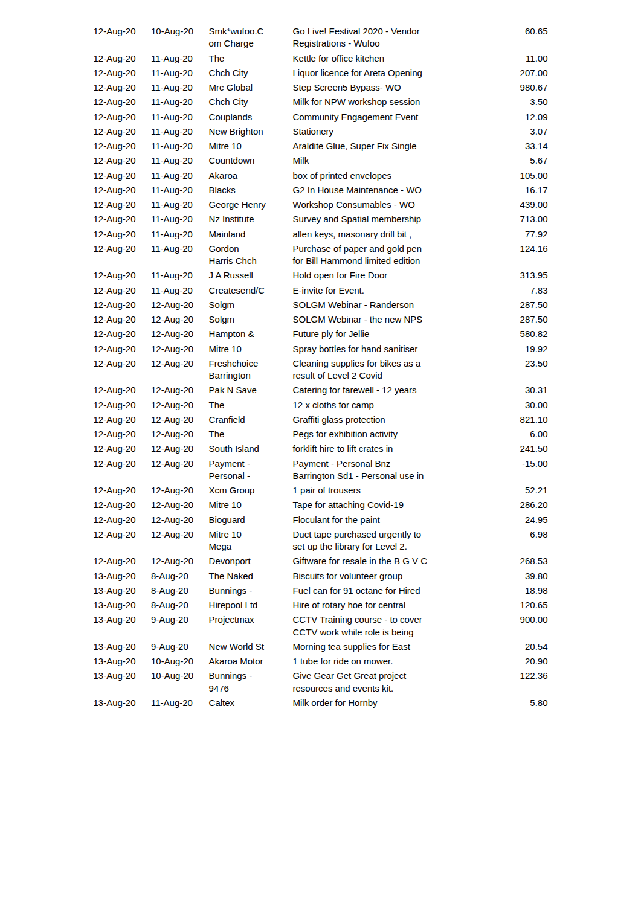| 12-Aug-20 | 10-Aug-20 | Smk*wufoo.C om Charge | Go Live! Festival 2020 - Vendor Registrations - Wufoo | 60.65 |
| 12-Aug-20 | 11-Aug-20 | The | Kettle for office kitchen | 11.00 |
| 12-Aug-20 | 11-Aug-20 | Chch City | Liquor licence for Areta Opening | 207.00 |
| 12-Aug-20 | 11-Aug-20 | Mrc Global | Step Screen5 Bypass- WO | 980.67 |
| 12-Aug-20 | 11-Aug-20 | Chch City | Milk for NPW workshop session | 3.50 |
| 12-Aug-20 | 11-Aug-20 | Couplands | Community Engagement Event | 12.09 |
| 12-Aug-20 | 11-Aug-20 | New Brighton | Stationery | 3.07 |
| 12-Aug-20 | 11-Aug-20 | Mitre 10 | Araldite Glue, Super Fix Single | 33.14 |
| 12-Aug-20 | 11-Aug-20 | Countdown | Milk | 5.67 |
| 12-Aug-20 | 11-Aug-20 | Akaroa | box of printed envelopes | 105.00 |
| 12-Aug-20 | 11-Aug-20 | Blacks | G2 In House Maintenance - WO | 16.17 |
| 12-Aug-20 | 11-Aug-20 | George Henry | Workshop Consumables - WO | 439.00 |
| 12-Aug-20 | 11-Aug-20 | Nz Institute | Survey and Spatial membership | 713.00 |
| 12-Aug-20 | 11-Aug-20 | Mainland | allen keys, masonary drill bit , | 77.92 |
| 12-Aug-20 | 11-Aug-20 | Gordon Harris Chch | Purchase of paper and gold pen for Bill Hammond limited edition | 124.16 |
| 12-Aug-20 | 11-Aug-20 | J A Russell | Hold open for Fire Door | 313.95 |
| 12-Aug-20 | 11-Aug-20 | Createsend/C | E-invite for Event. | 7.83 |
| 12-Aug-20 | 12-Aug-20 | Solgm | SOLGM Webinar - Randerson | 287.50 |
| 12-Aug-20 | 12-Aug-20 | Solgm | SOLGM Webinar - the new NPS | 287.50 |
| 12-Aug-20 | 12-Aug-20 | Hampton & | Future ply for Jellie | 580.82 |
| 12-Aug-20 | 12-Aug-20 | Mitre 10 | Spray bottles for hand sanitiser | 19.92 |
| 12-Aug-20 | 12-Aug-20 | Freshchoice Barrington | Cleaning supplies for bikes as a result of Level 2 Covid | 23.50 |
| 12-Aug-20 | 12-Aug-20 | Pak N Save | Catering for farewell - 12 years | 30.31 |
| 12-Aug-20 | 12-Aug-20 | The | 12 x cloths for camp | 30.00 |
| 12-Aug-20 | 12-Aug-20 | Cranfield | Graffiti glass protection | 821.10 |
| 12-Aug-20 | 12-Aug-20 | The | Pegs for exhibition activity | 6.00 |
| 12-Aug-20 | 12-Aug-20 | South Island | forklift hire to lift crates in | 241.50 |
| 12-Aug-20 | 12-Aug-20 | Payment - Personal - | Payment - Personal Bnz Barrington Sd1 - Personal use in | -15.00 |
| 12-Aug-20 | 12-Aug-20 | Xcm Group | 1 pair of trousers | 52.21 |
| 12-Aug-20 | 12-Aug-20 | Mitre 10 | Tape for attaching Covid-19 | 286.20 |
| 12-Aug-20 | 12-Aug-20 | Bioguard | Floculant for the paint | 24.95 |
| 12-Aug-20 | 12-Aug-20 | Mitre 10 Mega | Duct tape purchased urgently to set up the library for Level 2. | 6.98 |
| 12-Aug-20 | 12-Aug-20 | Devonport | Giftware for resale in the B G V C | 268.53 |
| 13-Aug-20 | 8-Aug-20 | The Naked | Biscuits for volunteer group | 39.80 |
| 13-Aug-20 | 8-Aug-20 | Bunnings - | Fuel can for 91 octane for Hired | 18.98 |
| 13-Aug-20 | 8-Aug-20 | Hirepool Ltd | Hire of rotary hoe for central | 120.65 |
| 13-Aug-20 | 9-Aug-20 | Projectmax | CCTV Training course - to cover CCTV work while role is being | 900.00 |
| 13-Aug-20 | 9-Aug-20 | New World St | Morning tea supplies for East | 20.54 |
| 13-Aug-20 | 10-Aug-20 | Akaroa Motor | 1 tube for ride on mower. | 20.90 |
| 13-Aug-20 | 10-Aug-20 | Bunnings - 9476 | Give Gear Get Great project resources and events kit. | 122.36 |
| 13-Aug-20 | 11-Aug-20 | Caltex | Milk order for Hornby | 5.80 |